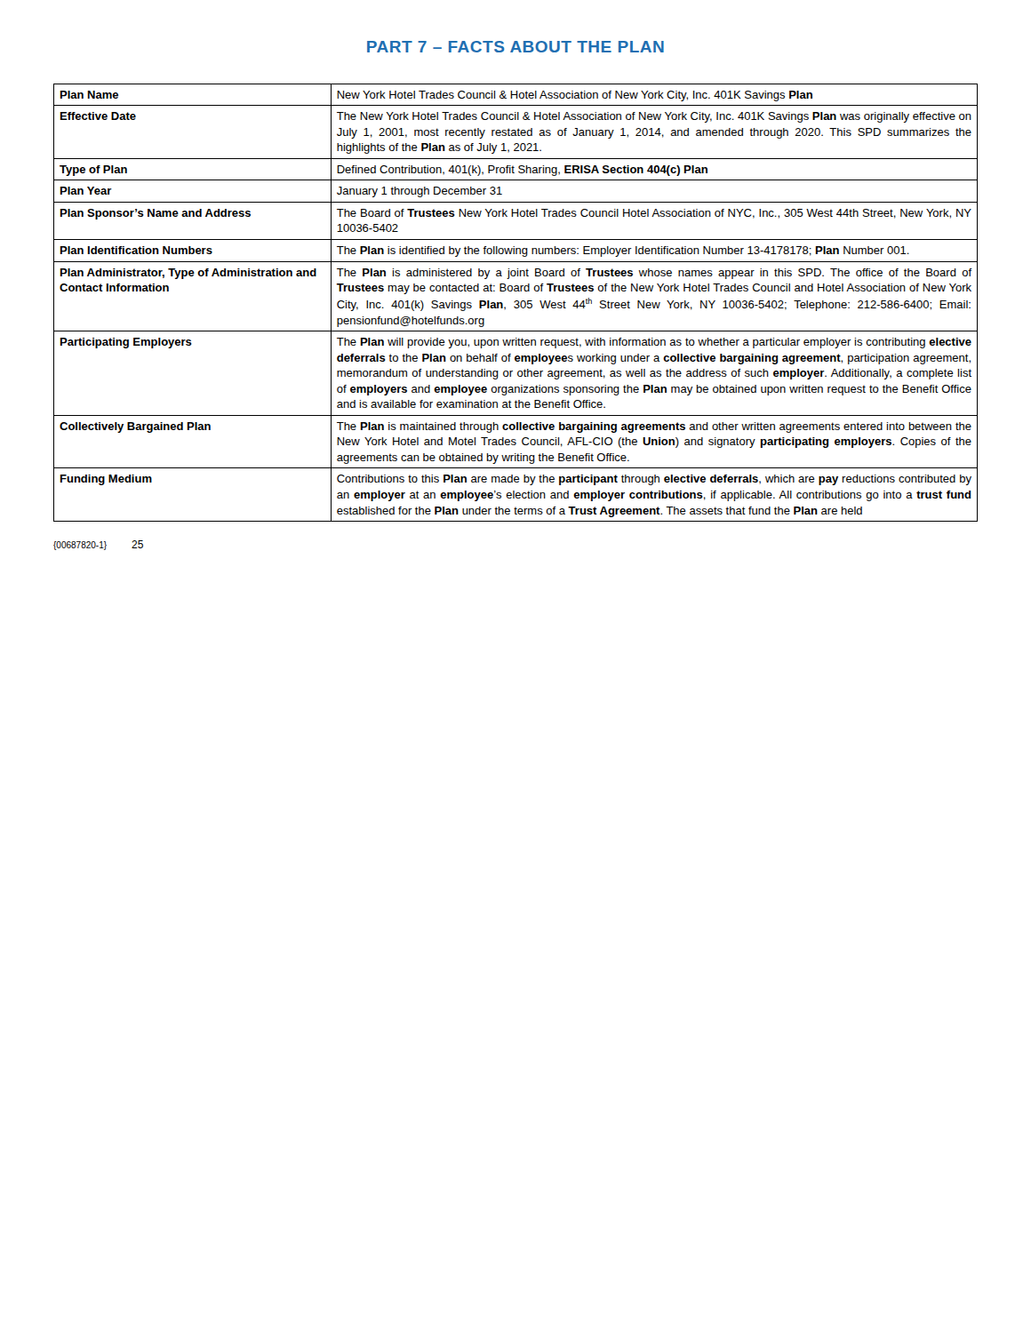PART 7 – FACTS ABOUT THE PLAN
| Plan Name | New York Hotel Trades Council & Hotel Association of New York City, Inc. 401K Savings Plan |
| Effective Date | The New York Hotel Trades Council & Hotel Association of New York City, Inc. 401K Savings Plan was originally effective on July 1, 2001, most recently restated as of January 1, 2014, and amended through 2020. This SPD summarizes the highlights of the Plan as of July 1, 2021. |
| Type of Plan | Defined Contribution, 401(k), Profit Sharing, ERISA Section 404(c) Plan |
| Plan Year | January 1 through December 31 |
| Plan Sponsor’s Name and Address | The Board of Trustees New York Hotel Trades Council Hotel Association of NYC, Inc., 305 West 44th Street, New York, NY 10036-5402 |
| Plan Identification Numbers | The Plan is identified by the following numbers: Employer Identification Number 13-4178178; Plan Number 001. |
| Plan Administrator, Type of Administration and Contact Information | The Plan is administered by a joint Board of Trustees whose names appear in this SPD. The office of the Board of Trustees may be contacted at: Board of Trustees of the New York Hotel Trades Council and Hotel Association of New York City, Inc. 401(k) Savings Plan , 305 West 44 th Street New York, NY 10036-5402; Telephone: 212-586-6400; Email: pensionfund@hotelfunds.org |
| Participating Employers | The Plan will provide you, upon written request, with information as to whether a particular employer is contributing elective deferrals to the Plan on behalf of employee s working under a collective bargaining agreement , participation agreement, memorandum of understanding or other agreement, as well as the address of such employer . Additionally, a complete list of employers and employee organizations sponsoring the Plan may be obtained upon written request to the Benefit Office and is available for examination at the Benefit Office. |
| Collectively Bargained Plan | The Plan is maintained through collective bargaining agreements and other written agreements entered into between the New York Hotel and Motel Trades Council, AFL-CIO (the Union ) and signatory participating employers . Copies of the agreements can be obtained by writing the Benefit Office. |
| Funding Medium | Contributions to this Plan are made by the participant through elective deferrals , which are pay reductions contributed by an employer at an employee ’s election and employer contributions , if applicable. All contributions go into a trust fund established for the Plan under the terms of a Trust Agreement . The assets that fund the Plan are held |
{00687820-1}25